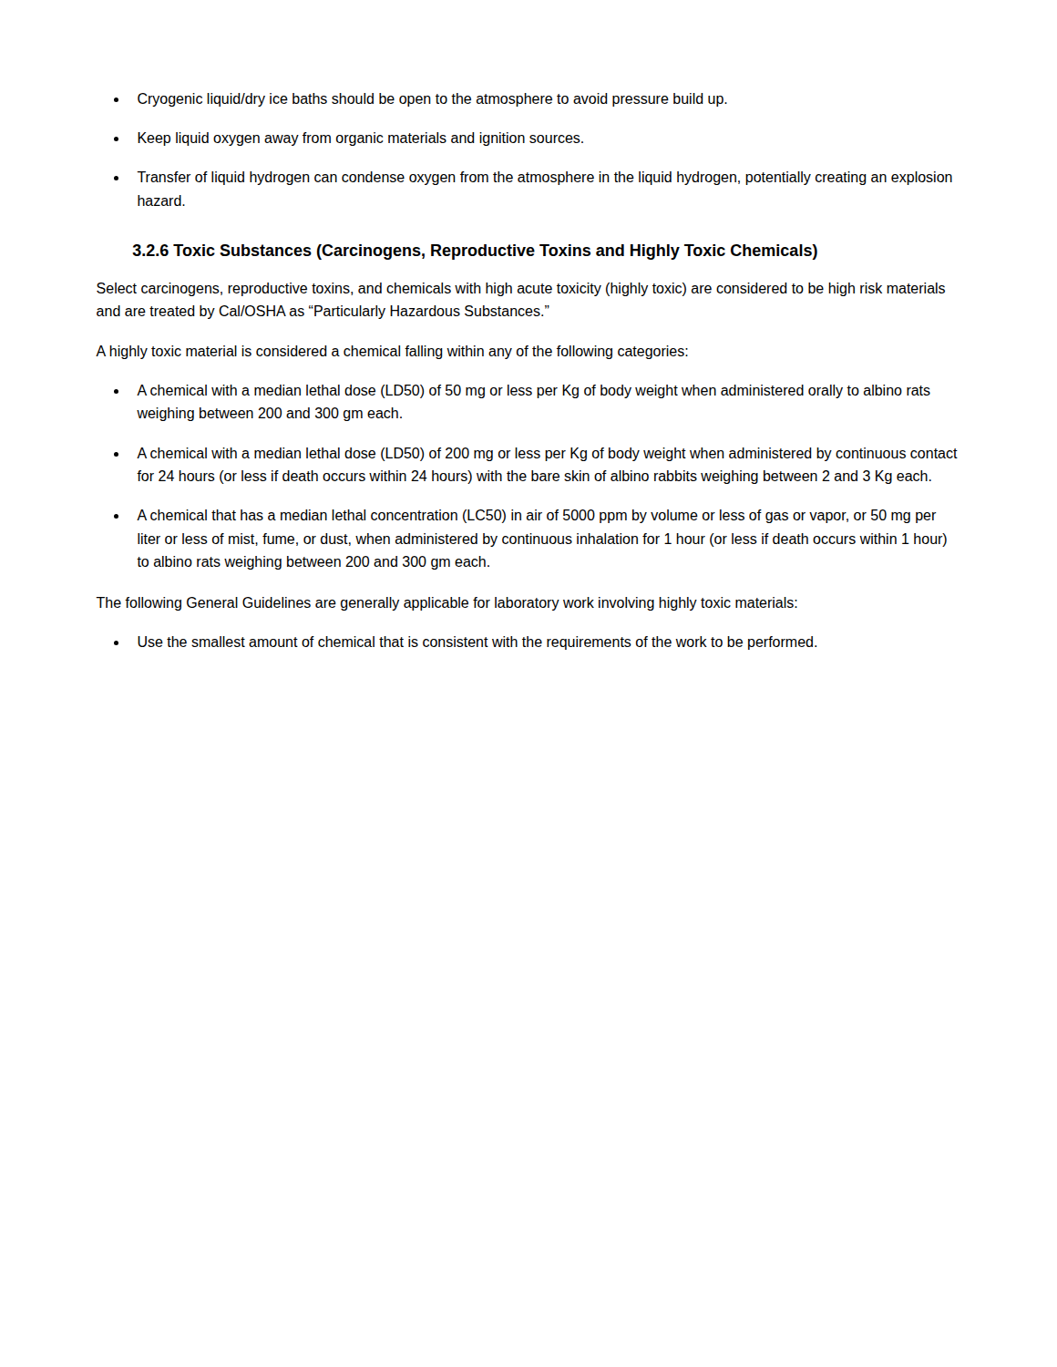Cryogenic liquid/dry ice baths should be open to the atmosphere to avoid pressure build up.
Keep liquid oxygen away from organic materials and ignition sources.
Transfer of liquid hydrogen can condense oxygen from the atmosphere in the liquid hydrogen, potentially creating an explosion hazard.
3.2.6 Toxic Substances (Carcinogens, Reproductive Toxins and Highly Toxic Chemicals)
Select carcinogens, reproductive toxins, and chemicals with high acute toxicity (highly toxic) are considered to be high risk materials and are treated by Cal/OSHA as “Particularly Hazardous Substances.”
A highly toxic material is considered a chemical falling within any of the following categories:
A chemical with a median lethal dose (LD50) of 50 mg or less per Kg of body weight when administered orally to albino rats weighing between 200 and 300 gm each.
A chemical with a median lethal dose (LD50) of 200 mg or less per Kg of body weight when administered by continuous contact for 24 hours (or less if death occurs within 24 hours) with the bare skin of albino rabbits weighing between 2 and 3 Kg each.
A chemical that has a median lethal concentration (LC50) in air of 5000 ppm by volume or less of gas or vapor, or 50 mg per liter or less of mist, fume, or dust, when administered by continuous inhalation for 1 hour (or less if death occurs within 1 hour) to albino rats weighing between 200 and 300 gm each.
The following General Guidelines are generally applicable for laboratory work involving highly toxic materials:
Use the smallest amount of chemical that is consistent with the requirements of the work to be performed.